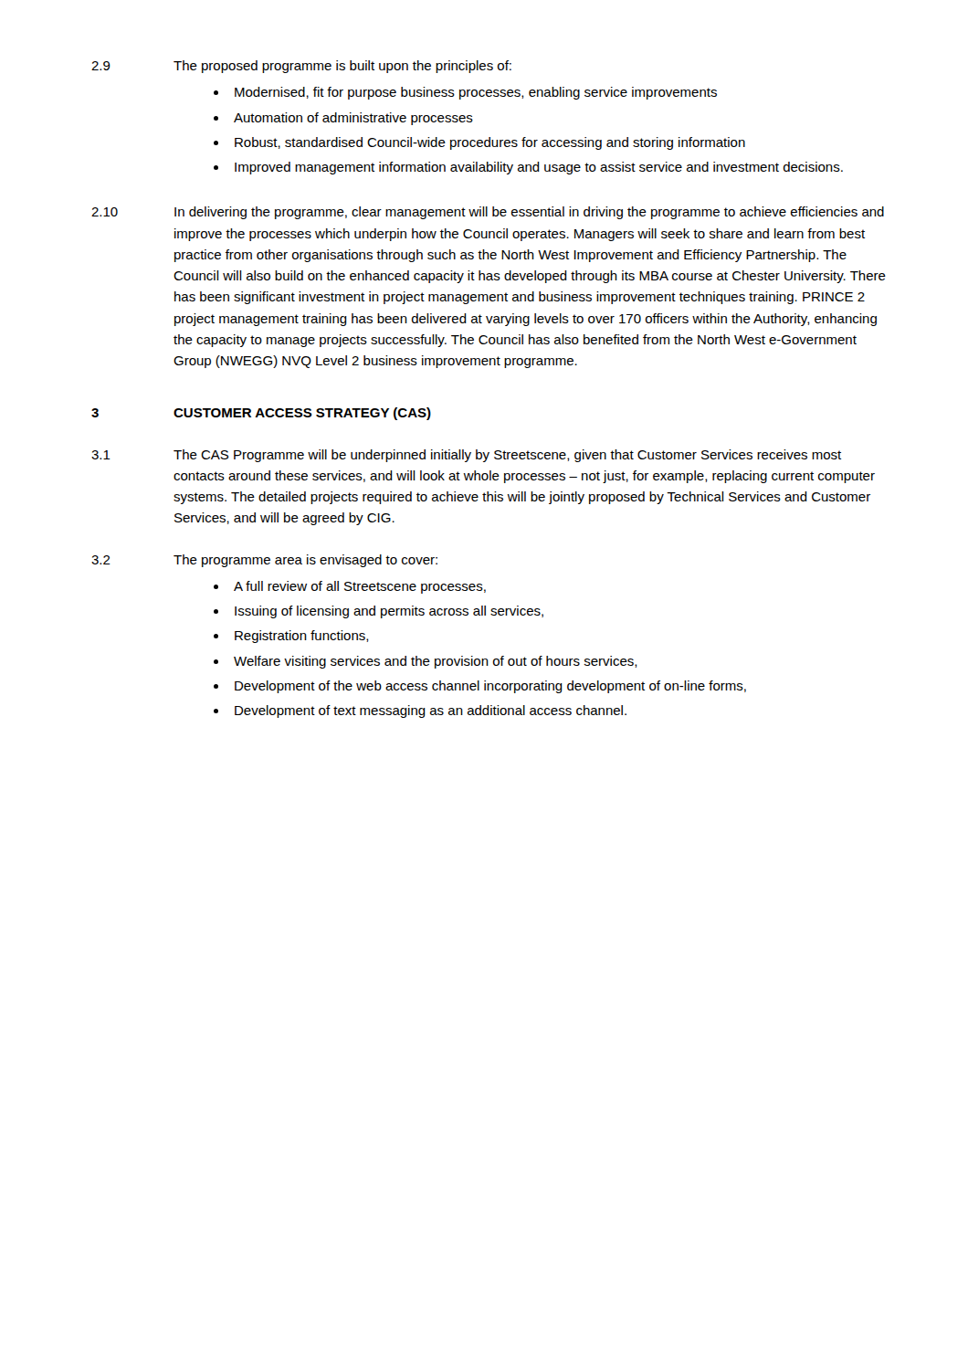2.9
The proposed programme is built upon the principles of:
Modernised, fit for purpose business processes, enabling service improvements
Automation of administrative processes
Robust, standardised Council-wide procedures for accessing and storing information
Improved management information availability and usage to assist service and investment decisions.
2.10
In delivering the programme, clear management will be essential in driving the programme to achieve efficiencies and improve the processes which underpin how the Council operates. Managers will seek to share and learn from best practice from other organisations through such as the North West Improvement and Efficiency Partnership. The Council will also build on the enhanced capacity it has developed through its MBA course at Chester University. There has been significant investment in project management and business improvement techniques training. PRINCE 2 project management training has been delivered at varying levels to over 170 officers within the Authority, enhancing the capacity to manage projects successfully. The Council has also benefited from the North West e-Government Group (NWEGG) NVQ Level 2 business improvement programme.
3 CUSTOMER ACCESS STRATEGY (CAS)
3.1
The CAS Programme will be underpinned initially by Streetscene, given that Customer Services receives most contacts around these services, and will look at whole processes – not just, for example, replacing current computer systems. The detailed projects required to achieve this will be jointly proposed by Technical Services and Customer Services, and will be agreed by CIG.
3.2
The programme area is envisaged to cover:
A full review of all Streetscene processes,
Issuing of licensing and permits across all services,
Registration functions,
Welfare visiting services and the provision of out of hours services,
Development of the web access channel incorporating development of on-line forms,
Development of text messaging as an additional access channel.